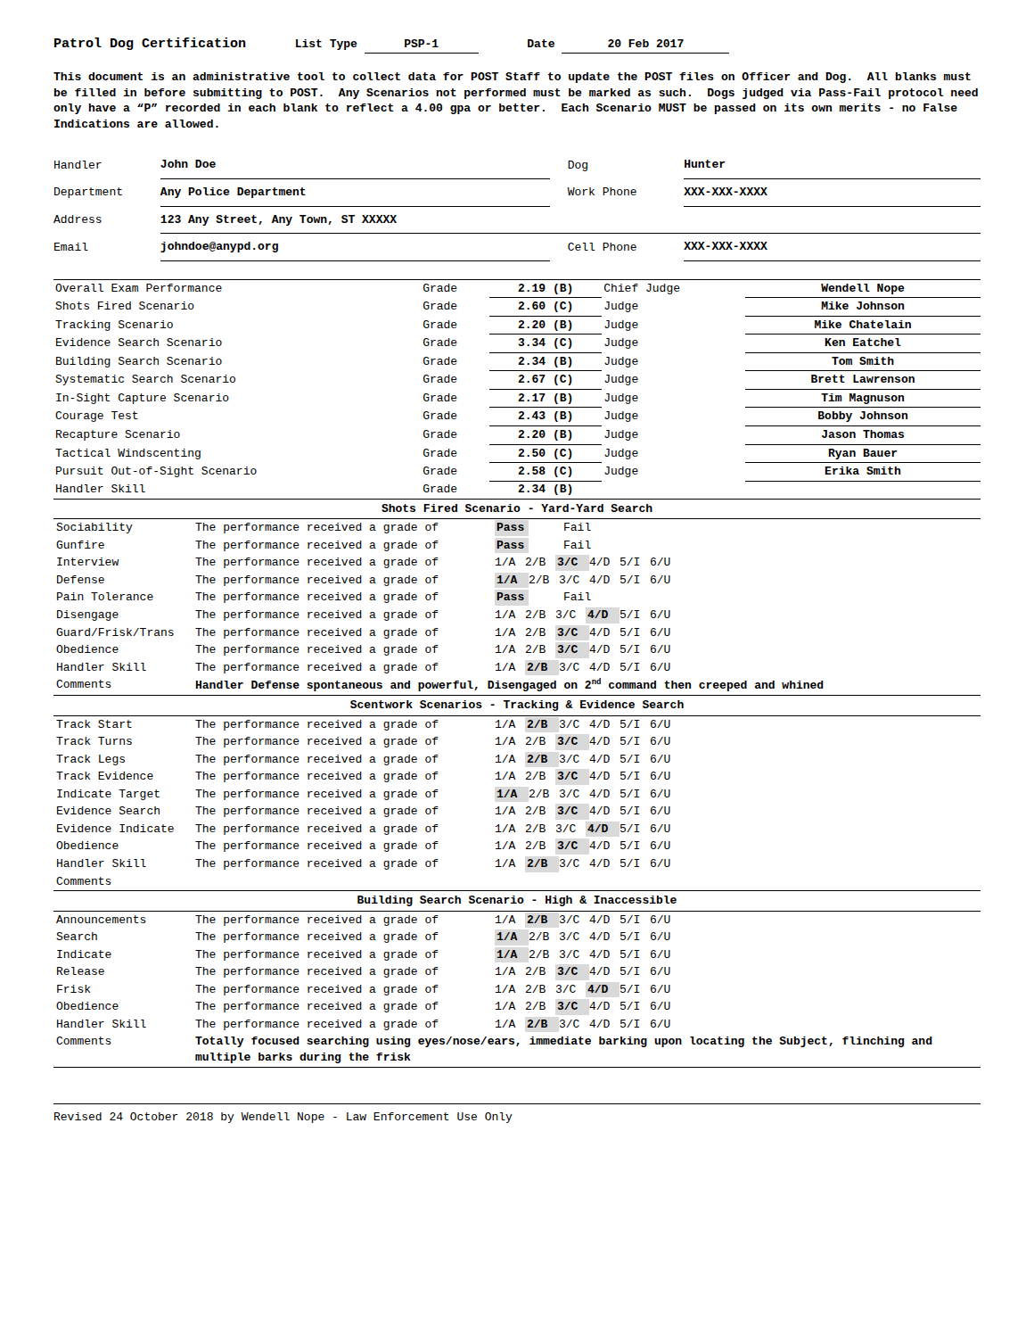Patrol Dog Certification List Type PSP-1 Date 20 Feb 2017
This document is an administrative tool to collect data for POST Staff to update the POST files on Officer and Dog. All blanks must be filled in before submitting to POST. Any Scenarios not performed must be marked as such. Dogs judged via Pass-Fail protocol need only have a “P” recorded in each blank to reflect a 4.00 gpa or better. Each Scenario MUST be passed on its own merits - no False Indications are allowed.
| Handler | John Doe | Dog | Hunter |
| Department | Any Police Department | Work Phone | XXX-XXX-XXXX |
| Address | 123 Any Street, Any Town, ST XXXXX |
| Email | johndoe@anypd.org | Cell Phone | XXX-XXX-XXXX |
| Overall Exam Performance | Grade | 2.19 (B) | Chief Judge | Wendell Nope |
| Shots Fired Scenario | Grade | 2.60 (C) | Judge | Mike Johnson |
| Tracking Scenario | Grade | 2.20 (B) | Judge | Mike Chatelain |
| Evidence Search Scenario | Grade | 3.34 (C) | Judge | Ken Eatchel |
| Building Search Scenario | Grade | 2.34 (B) | Judge | Tom Smith |
| Systematic Search Scenario | Grade | 2.67 (C) | Judge | Brett Lawrenson |
| In-Sight Capture Scenario | Grade | 2.17 (B) | Judge | Tim Magnuson |
| Courage Test | Grade | 2.43 (B) | Judge | Bobby Johnson |
| Recapture Scenario | Grade | 2.20 (B) | Judge | Jason Thomas |
| Tactical Windscenting | Grade | 2.50 (C) | Judge | Ryan Bauer |
| Pursuit Out-of-Sight Scenario | Grade | 2.58 (C) | Judge | Erika Smith |
| Handler Skill | Grade | 2.34 (B) | | |
Shots Fired Scenario - Yard-Yard Search
| Sociability | The performance received a grade of | Pass Fail |
| Gunfire | The performance received a grade of | Pass Fail |
| Interview | The performance received a grade of | 1/A 2/B 3/C 4/D 5/I 6/U |
| Defense | The performance received a grade of | 1/A 2/B 3/C 4/D 5/I 6/U |
| Pain Tolerance | The performance received a grade of | Pass Fail |
| Disengage | The performance received a grade of | 1/A 2/B 3/C 4/D 5/I 6/U |
| Guard/Frisk/Trans | The performance received a grade of | 1/A 2/B 3/C 4/D 5/I 6/U |
| Obedience | The performance received a grade of | 1/A 2/B 3/C 4/D 5/I 6/U |
| Handler Skill | The performance received a grade of | 1/A 2/B 3/C 4/D 5/I 6/U |
| Comments | Handler Defense spontaneous and powerful, Disengaged on 2 nd command then creeped and whined |
Scentwork Scenarios - Tracking & Evidence Search
| Track Start | The performance received a grade of | 1/A 2/B 3/C 4/D 5/I 6/U |
| Track Turns | The performance received a grade of | 1/A 2/B 3/C 4/D 5/I 6/U |
| Track Legs | The performance received a grade of | 1/A 2/B 3/C 4/D 5/I 6/U |
| Track Evidence | The performance received a grade of | 1/A 2/B 3/C 4/D 5/I 6/U |
| Indicate Target | The performance received a grade of | 1/A 2/B 3/C 4/D 5/I 6/U |
| Evidence Search | The performance received a grade of | 1/A 2/B 3/C 4/D 5/I 6/U |
| Evidence Indicate | The performance received a grade of | 1/A 2/B 3/C 4/D 5/I 6/U |
| Obedience | The performance received a grade of | 1/A 2/B 3/C 4/D 5/I 6/U |
| Handler Skill | The performance received a grade of | 1/A 2/B 3/C 4/D 5/I 6/U |
| Comments | |
Building Search Scenario - High & Inaccessible
| Announcements | The performance received a grade of | 1/A 2/B 3/C 4/D 5/I 6/U |
| Search | The performance received a grade of | 1/A 2/B 3/C 4/D 5/I 6/U |
| Indicate | The performance received a grade of | 1/A 2/B 3/C 4/D 5/I 6/U |
| Release | The performance received a grade of | 1/A 2/B 3/C 4/D 5/I 6/U |
| Frisk | The performance received a grade of | 1/A 2/B 3/C 4/D 5/I 6/U |
| Obedience | The performance received a grade of | 1/A 2/B 3/C 4/D 5/I 6/U |
| Handler Skill | The performance received a grade of | 1/A 2/B 3/C 4/D 5/I 6/U |
| Comments | Totally focused searching using eyes/nose/ears, immediate barking upon locating the Subject, flinching and multiple barks during the frisk |
Revised 24 October 2018 by Wendell Nope - Law Enforcement Use Only